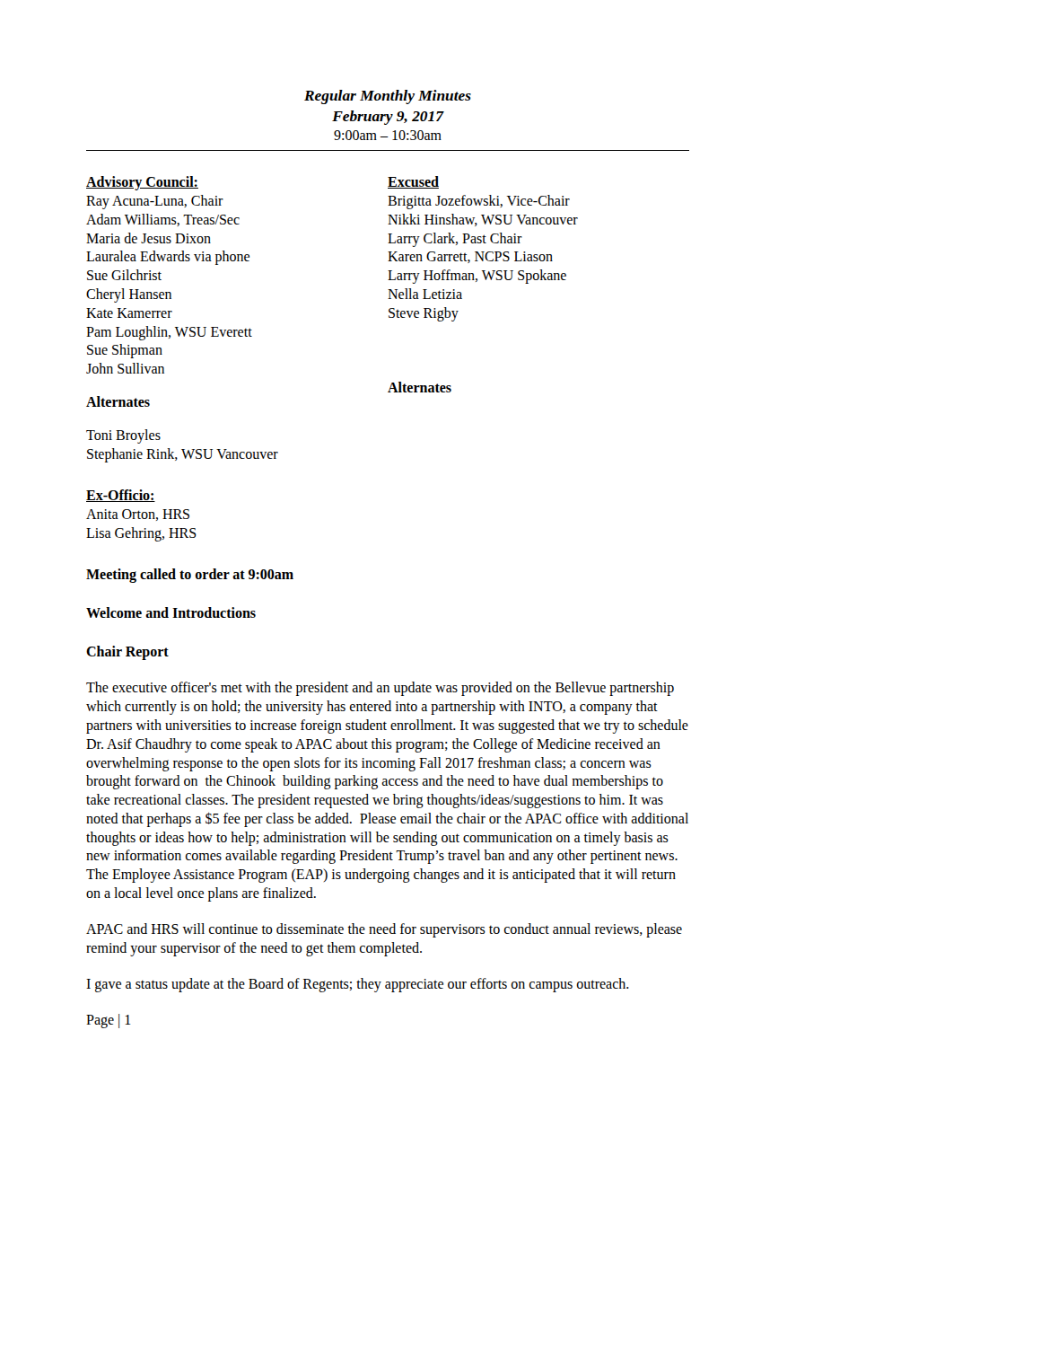Regular Monthly Minutes
February 9, 2017
9:00am – 10:30am
| Advisory Council: Ray Acuna-Luna, Chair Adam Williams, Treas/Sec Maria de Jesus Dixon Lauralea Edwards via phone Sue Gilchrist Cheryl Hansen Kate Kamerrer Pam Loughlin, WSU Everett Sue Shipman John Sullivan Alternates Toni Broyles Stephanie Rink, WSU Vancouver | Excused Brigitta Jozefowski, Vice-Chair Nikki Hinshaw, WSU Vancouver Larry Clark, Past Chair Karen Garrett, NCPS Liason Larry Hoffman, WSU Spokane Nella Letizia Steve Rigby Alternates |
Ex-Officio:
Anita Orton, HRS
Lisa Gehring, HRS
Meeting called to order at 9:00am
Welcome and Introductions
Chair Report
The executive officer's met with the president and an update was provided on the Bellevue partnership which currently is on hold; the university has entered into a partnership with INTO, a company that partners with universities to increase foreign student enrollment. It was suggested that we try to schedule Dr. Asif Chaudhry to come speak to APAC about this program; the College of Medicine received an overwhelming response to the open slots for its incoming Fall 2017 freshman class; a concern was brought forward on the Chinook building parking access and the need to have dual memberships to take recreational classes. The president requested we bring thoughts/ideas/suggestions to him. It was noted that perhaps a $5 fee per class be added. Please email the chair or the APAC office with additional thoughts or ideas how to help; administration will be sending out communication on a timely basis as new information comes available regarding President Trump’s travel ban and any other pertinent news. The Employee Assistance Program (EAP) is undergoing changes and it is anticipated that it will return on a local level once plans are finalized.
APAC and HRS will continue to disseminate the need for supervisors to conduct annual reviews, please remind your supervisor of the need to get them completed.
I gave a status update at the Board of Regents; they appreciate our efforts on campus outreach.
Page | 1